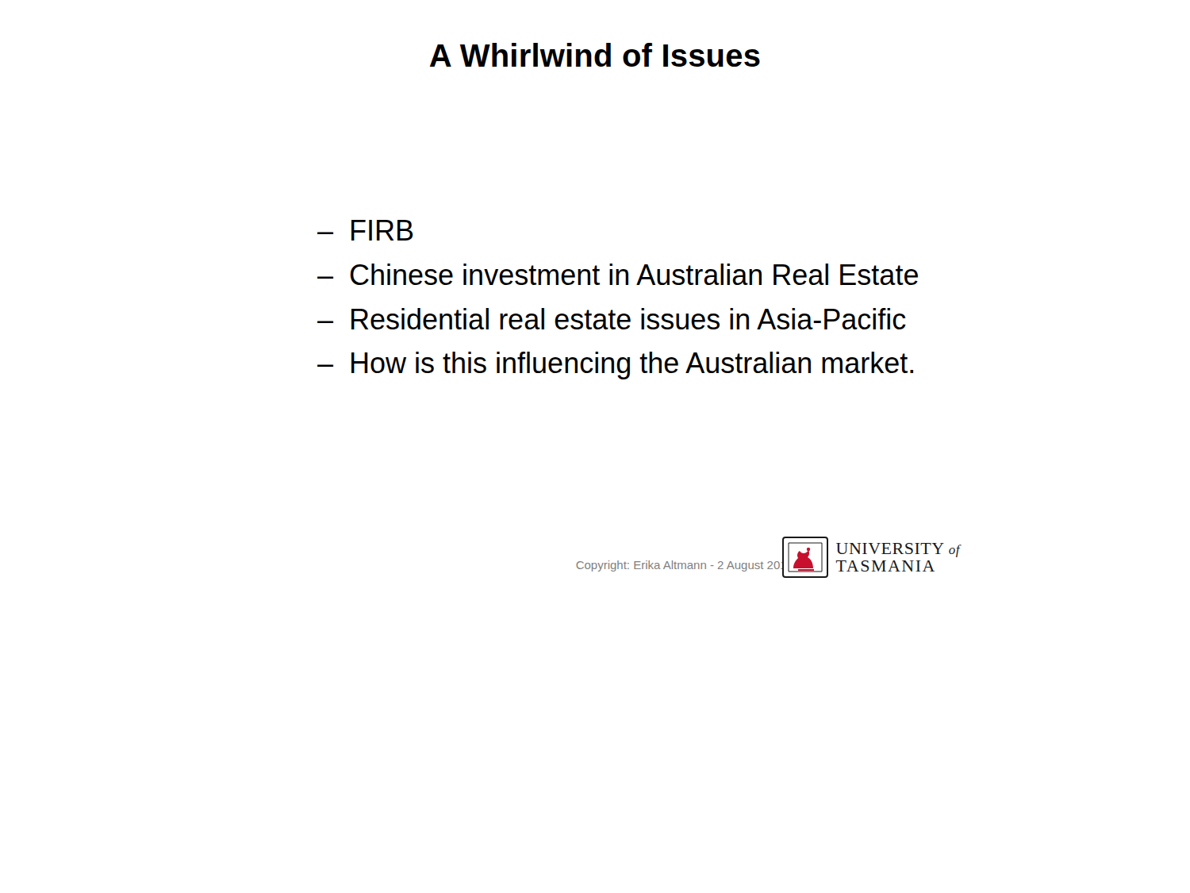A Whirlwind of Issues
FIRB
Chinese investment in Australian Real Estate
Residential real estate issues in Asia-Pacific
How is this influencing the Australian market.
Copyright: Erika Altmann - 2 August 2017
UNIVERSITY of
TASMANIA